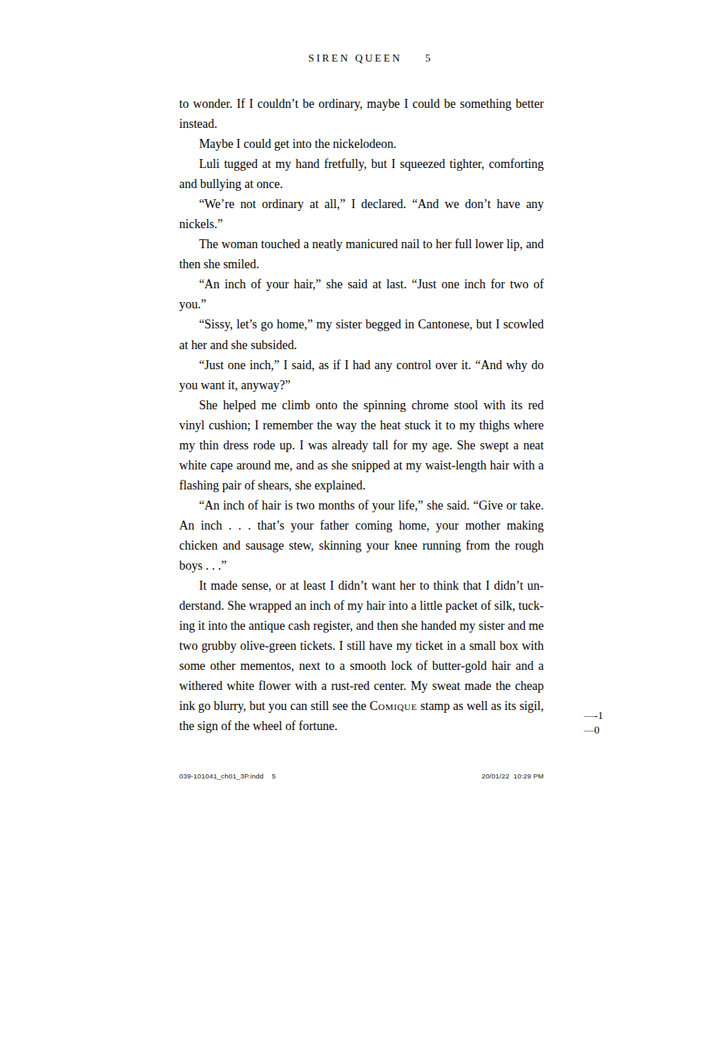Siren Queen5
to wonder. If I couldn’t be ordinary, maybe I could be something better instead.
Maybe I could get into the nickelodeon.
Luli tugged at my hand fretfully, but I squeezed tighter, comforting and bullying at once.
“We’re not ordinary at all,” I declared. “And we don’t have any nickels.”
The woman touched a neatly manicured nail to her full lower lip, and then she smiled.
“An inch of your hair,” she said at last. “Just one inch for two of you.”
“Sissy, let’s go home,” my sister begged in Cantonese, but I scowled at her and she subsided.
“Just one inch,” I said, as if I had any control over it. “And why do you want it, anyway?”
She helped me climb onto the spinning chrome stool with its red vinyl cushion; I remember the way the heat stuck it to my thighs where my thin dress rode up. I was already tall for my age. She swept a neat white cape around me, and as she snipped at my waist-length hair with a flashing pair of shears, she explained.
“An inch of hair is two months of your life,” she said. “Give or take. An inch . . . that’s your father coming home, your mother making chicken and sausage stew, skinning your knee running from the rough boys . . .”
It made sense, or at least I didn’t want her to think that I didn’t understand. She wrapped an inch of my hair into a little packet of silk, tucking it into the antique cash register, and then she handed my sister and me two grubby olive-green tickets. I still have my ticket in a small box with some other mementos, next to a smooth lock of butter-gold hair and a withered white flower with a rust-red center. My sweat made the cheap ink go blurry, but you can still see the Comique stamp as well as its sigil, the sign of the wheel of fortune.
—-1
—0
039-101041_ch01_3P.indd 5
20/01/22 10:29 PM